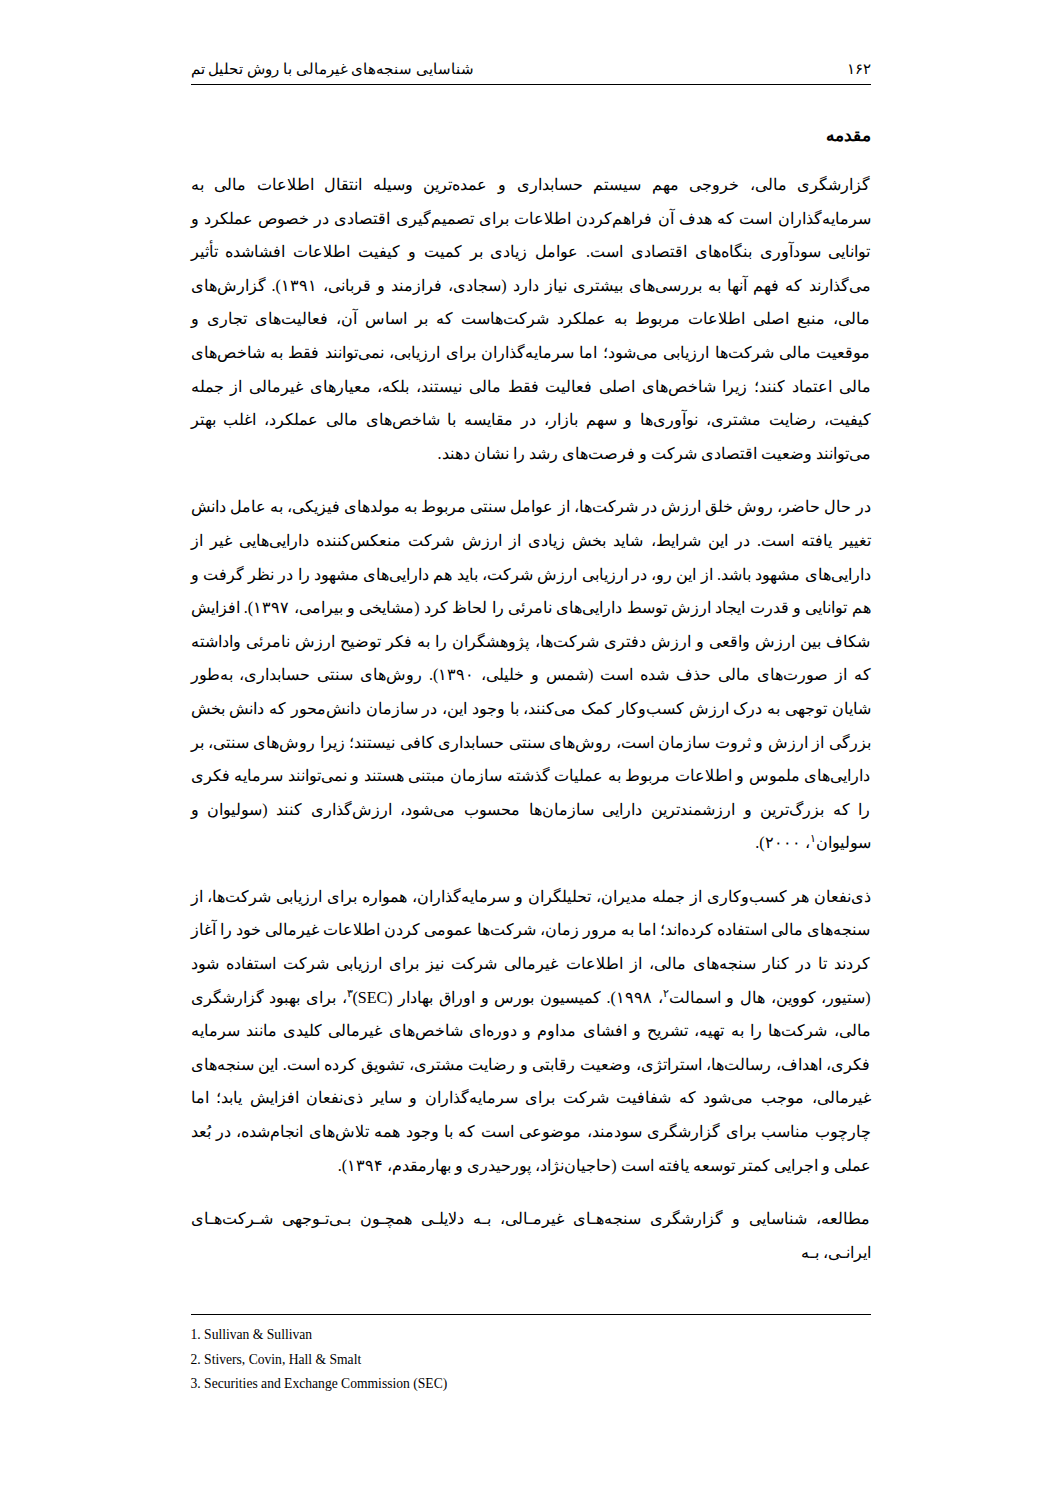۱۶۲ شناسایی سنجه‌های غیرمالی با روش تحلیل تم
مقدمه
گزارشگری مالی، خروجی مهم سیستم حسابداری و عمده‌ترین وسیله انتقال اطلاعات مالی به سرمایه‌گذاران است که هدف آن فراهم‌کردن اطلاعات برای تصمیم‌گیری اقتصادی در خصوص عملکرد و توانایی سودآوری بنگاه‌های اقتصادی است. عوامل زیادی بر کمیت و کیفیت اطلاعات افشاشده تأثیر می‌گذارند که فهم آنها به بررسی‌های بیشتری نیاز دارد (سجادی، فرازمند و قربانی، ۱۳۹۱). گزارش‌های مالی، منبع اصلی اطلاعات مربوط به عملکرد شرکت‌هاست که بر اساس آن، فعالیت‌های تجاری و موقعیت مالی شرکت‌ها ارزیابی می‌شود؛ اما سرمایه‌گذاران برای ارزیابی، نمی‌توانند فقط به شاخص‌های مالی اعتماد کنند؛ زیرا شاخص‌های اصلی فعالیت فقط مالی نیستند، بلکه، معیارهای غیرمالی از جمله کیفیت، رضایت مشتری، نوآوری‌ها و سهم بازار، در مقایسه با شاخص‌های مالی عملکرد، اغلب بهتر می‌توانند وضعیت اقتصادی شرکت و فرصت‌های رشد را نشان دهند.
در حال حاضر، روش خلق ارزش در شرکت‌ها، از عوامل سنتی مربوط به مولدهای فیزیکی، به عامل دانش تغییر یافته است. در این شرایط، شاید بخش زیادی از ارزش شرکت منعکس‌کننده دارایی‌هایی غیر از دارایی‌های مشهود باشد. از این رو، در ارزیابی ارزش شرکت، باید هم دارایی‌های مشهود را در نظر گرفت و هم توانایی و قدرت ایجاد ارزش توسط دارایی‌های نامرئی را لحاظ کرد (مشایخی و بیرامی، ۱۳۹۷). افزایش شکاف بین ارزش واقعی و ارزش دفتری شرکت‌ها، پژوهشگران را به فکر توضیح ارزش نامرئی واداشته که از صورت‌های مالی حذف شده است (شمس و خلیلی، ۱۳۹۰). روش‌های سنتی حسابداری، به‌طور شایان توجهی به درک ارزش کسب‌وکار کمک می‌کنند، با وجود این، در سازمان دانش‌محور که دانش بخش بزرگی از ارزش و ثروت سازمان است، روش‌های سنتی حسابداری کافی نیستند؛ زیرا روش‌های سنتی، بر دارایی‌های ملموس و اطلاعات مربوط به عملیات گذشته سازمان مبتنی هستند و نمی‌توانند سرمایه فکری را که بزرگ‌ترین و ارزشمندترین دارایی سازمان‌ها محسوب می‌شود، ارزش‌گذاری کنند (سولیوان و سولیوان۱، ۲۰۰۰).
ذی‌نفعان هر کسب‌وکاری از جمله مدیران، تحلیلگران و سرمایه‌گذاران، همواره برای ارزیابی شرکت‌ها، از سنجه‌های مالی استفاده کرده‌اند؛ اما به مرور زمان، شرکت‌ها عمومی کردن اطلاعات غیرمالی خود را آغاز کردند تا در کنار سنجه‌های مالی، از اطلاعات غیرمالی شرکت نیز برای ارزیابی شرکت استفاده شود (ستیور، کووین، هال و اسمالت۲، ۱۹۹۸). کمیسیون بورس و اوراق بهادار (SEC)۳، برای بهبود گزارشگری مالی، شرکت‌ها را به تهیه، تشریح و افشای مداوم و دوره‌ای شاخص‌های غیرمالی کلیدی مانند سرمایه فکری، اهداف، رسالت‌ها، استراتژی، وضعیت رقابتی و رضایت مشتری، تشویق کرده است. این سنجه‌های غیرمالی، موجب می‌شود که شفافیت شرکت برای سرمایه‌گذاران و سایر ذی‌نفعان افزایش یابد؛ اما چارچوب مناسب برای گزارشگری سودمند، موضوعی است که با وجود همه تلاش‌های انجام‌شده، در بُعد عملی و اجرایی کمتر توسعه یافته است (حاجیان‌نژاد، پورحیدری و بهارمقدم، ۱۳۹۴).
مطالعه، شناسایی و گزارشگری سنجه‌هـای غیرمـالی، بـه دلایلـی همچـون بـی‌تـوجهی شـرکت‌هـای ایرانـی، بـه
1. Sullivan & Sullivan
2. Stivers, Covin, Hall & Smalt
3. Securities and Exchange Commission (SEC)